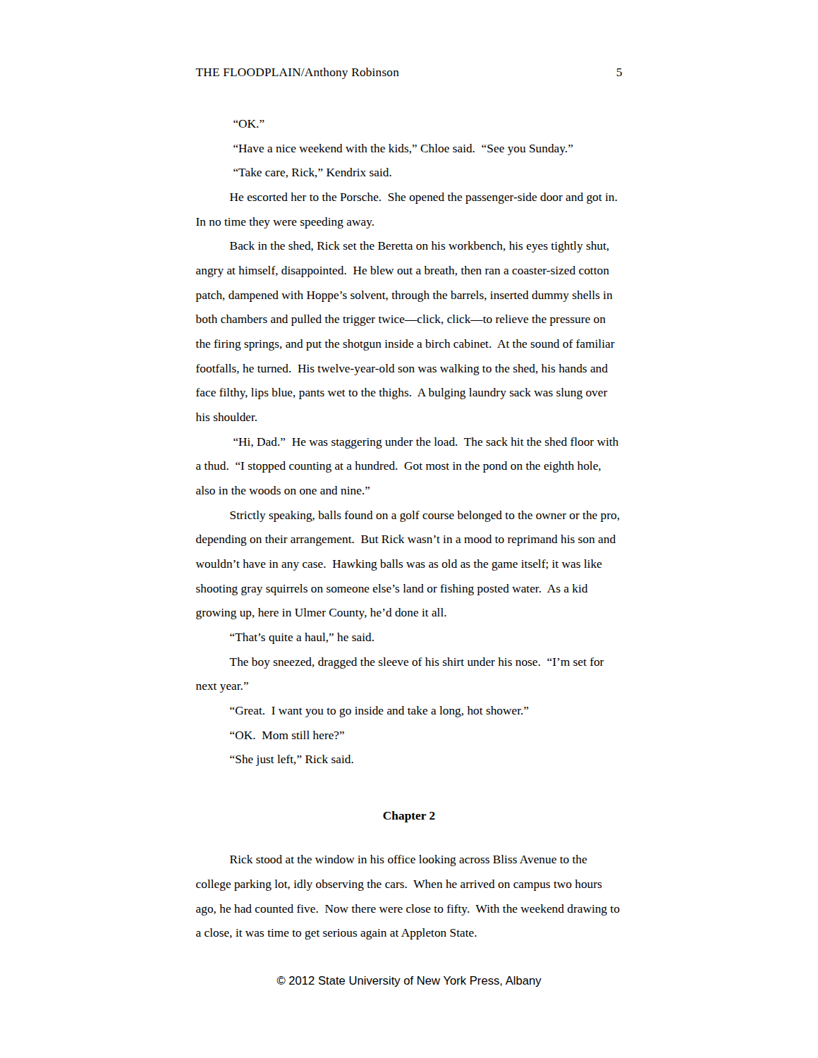THE FLOODPLAIN/Anthony Robinson 5
“OK.”
“Have a nice weekend with the kids,” Chloe said. “See you Sunday.”
“Take care, Rick,” Kendrix said.
He escorted her to the Porsche. She opened the passenger-side door and got in. In no time they were speeding away.
Back in the shed, Rick set the Beretta on his workbench, his eyes tightly shut, angry at himself, disappointed. He blew out a breath, then ran a coaster-sized cotton patch, dampened with Hoppe’s solvent, through the barrels, inserted dummy shells in both chambers and pulled the trigger twice—click, click—to relieve the pressure on the firing springs, and put the shotgun inside a birch cabinet. At the sound of familiar footfalls, he turned. His twelve-year-old son was walking to the shed, his hands and face filthy, lips blue, pants wet to the thighs. A bulging laundry sack was slung over his shoulder.
“Hi, Dad.” He was staggering under the load. The sack hit the shed floor with a thud. “I stopped counting at a hundred. Got most in the pond on the eighth hole, also in the woods on one and nine.”
Strictly speaking, balls found on a golf course belonged to the owner or the pro, depending on their arrangement. But Rick wasn’t in a mood to reprimand his son and wouldn’t have in any case. Hawking balls was as old as the game itself; it was like shooting gray squirrels on someone else’s land or fishing posted water. As a kid growing up, here in Ulmer County, he’d done it all.
“That’s quite a haul,” he said.
The boy sneezed, dragged the sleeve of his shirt under his nose. “I’m set for next year.”
“Great. I want you to go inside and take a long, hot shower.”
“OK. Mom still here?”
“She just left,” Rick said.
Chapter 2
Rick stood at the window in his office looking across Bliss Avenue to the college parking lot, idly observing the cars. When he arrived on campus two hours ago, he had counted five. Now there were close to fifty. With the weekend drawing to a close, it was time to get serious again at Appleton State.
© 2012 State University of New York Press, Albany